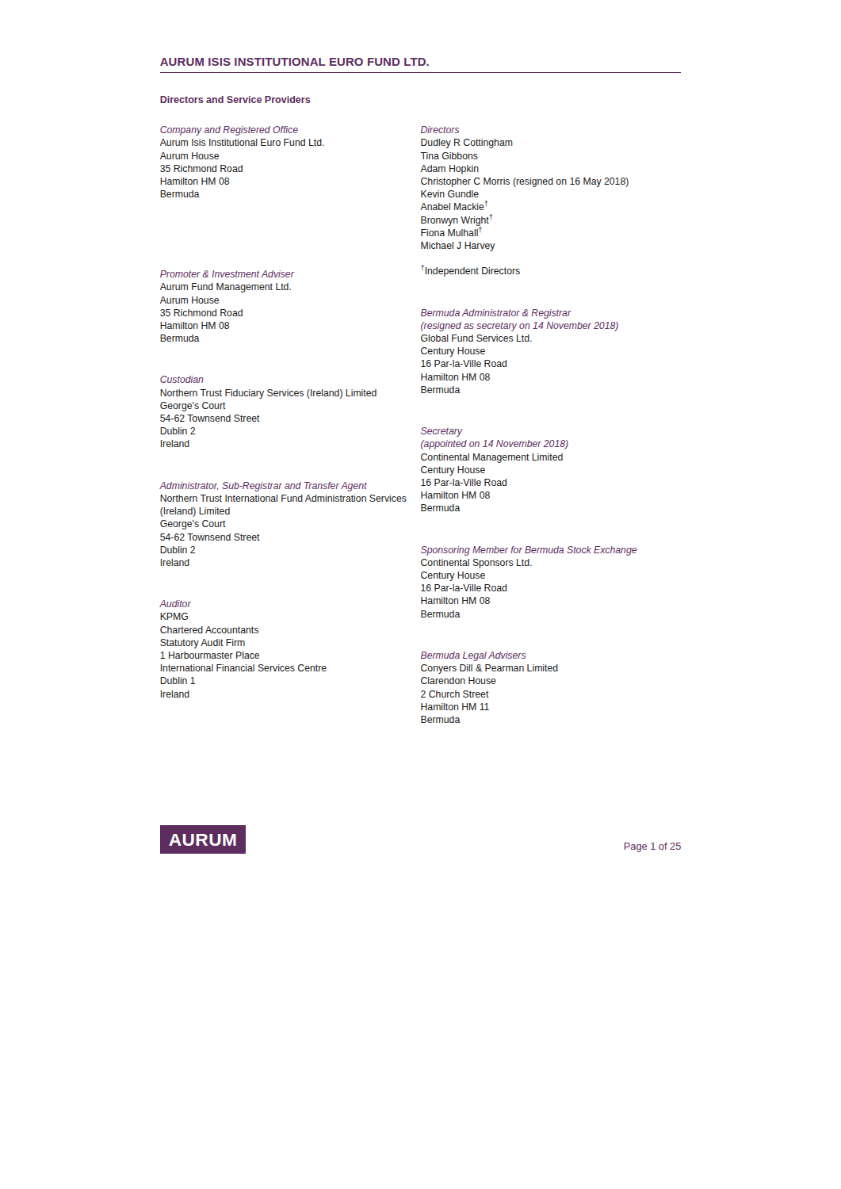AURUM ISIS INSTITUTIONAL EURO FUND LTD.
Directors and Service Providers
Company and Registered Office
Aurum Isis Institutional Euro Fund Ltd.
Aurum House
35 Richmond Road
Hamilton HM 08
Bermuda
Promoter & Investment Adviser
Aurum Fund Management Ltd.
Aurum House
35 Richmond Road
Hamilton HM 08
Bermuda
Custodian
Northern Trust Fiduciary Services (Ireland) Limited
George's Court
54-62 Townsend Street
Dublin 2
Ireland
Administrator, Sub-Registrar and Transfer Agent
Northern Trust International Fund Administration Services
(Ireland) Limited
George's Court
54-62 Townsend Street
Dublin 2
Ireland
Auditor
KPMG
Chartered Accountants
Statutory Audit Firm
1 Harbourmaster Place
International Financial Services Centre
Dublin 1
Ireland
Directors
Dudley R Cottingham
Tina Gibbons
Adam Hopkin
Christopher C Morris (resigned on 16 May 2018)
Kevin Gundle
Anabel Mackie†
Bronwyn Wright†
Fiona Mulhall†
Michael J Harvey
†Independent Directors
Bermuda Administrator & Registrar
(resigned as secretary on 14 November 2018)
Global Fund Services Ltd.
Century House
16 Par-la-Ville Road
Hamilton HM 08
Bermuda
Secretary
(appointed on 14 November 2018)
Continental Management Limited
Century House
16 Par-la-Ville Road
Hamilton HM 08
Bermuda
Sponsoring Member for Bermuda Stock Exchange
Continental Sponsors Ltd.
Century House
16 Par-la-Ville Road
Hamilton HM 08
Bermuda
Bermuda Legal Advisers
Conyers Dill & Pearman Limited
Clarendon House
2 Church Street
Hamilton HM 11
Bermuda
AURUM
Page 1 of 25